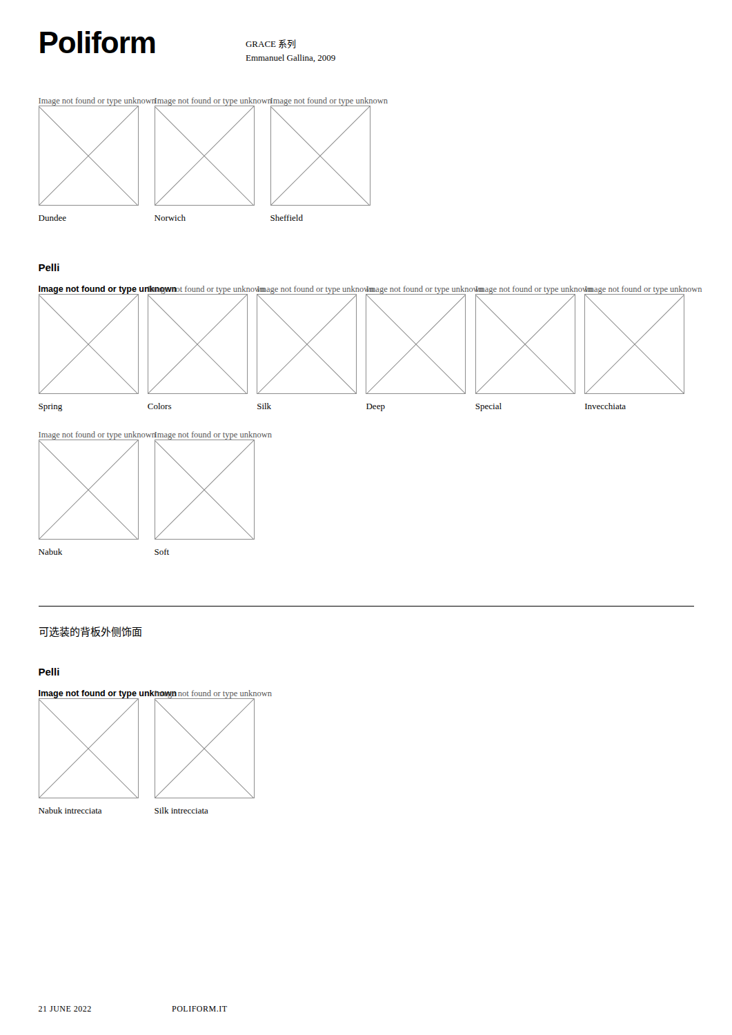Poliform
GRACE 系列
Emmanuel Gallina, 2009
Image not found or type unknown
Dundee
Image not found or type unknown
Norwich
Image not found or type unknown
Sheffield
Pelli
Image not found or type unknown
Spring
Image not found or type unknown
Colors
Image not found or type unknown
Silk
Image not found or type unknown
Deep
Image not found or type unknown
Special
Image not found or type unknown
Invecchiata
Image not found or type unknown
Nabuk
Image not found or type unknown
Soft
可选装的背板外侧饰面
Pelli
Image not found or type unknown
Nabuk intrecciata
Image not found or type unknown
Silk intrecciata
21 JUNE 2022 POLIFORM.IT